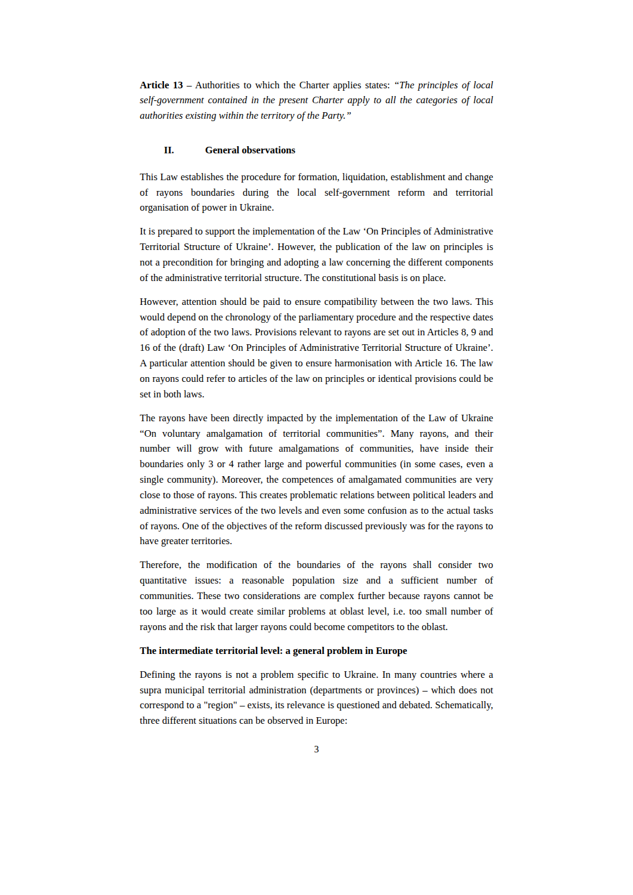Article 13 – Authorities to which the Charter applies states: “The principles of local self-government contained in the present Charter apply to all the categories of local authorities existing within the territory of the Party.”
II. General observations
This Law establishes the procedure for formation, liquidation, establishment and change of rayons boundaries during the local self-government reform and territorial organisation of power in Ukraine.
It is prepared to support the implementation of the Law ‘On Principles of Administrative Territorial Structure of Ukraine’. However, the publication of the law on principles is not a precondition for bringing and adopting a law concerning the different components of the administrative territorial structure. The constitutional basis is on place.
However, attention should be paid to ensure compatibility between the two laws. This would depend on the chronology of the parliamentary procedure and the respective dates of adoption of the two laws. Provisions relevant to rayons are set out in Articles 8, 9 and 16 of the (draft) Law ‘On Principles of Administrative Territorial Structure of Ukraine’. A particular attention should be given to ensure harmonisation with Article 16. The law on rayons could refer to articles of the law on principles or identical provisions could be set in both laws.
The rayons have been directly impacted by the implementation of the Law of Ukraine “On voluntary amalgamation of territorial communities”. Many rayons, and their number will grow with future amalgamations of communities, have inside their boundaries only 3 or 4 rather large and powerful communities (in some cases, even a single community). Moreover, the competences of amalgamated communities are very close to those of rayons. This creates problematic relations between political leaders and administrative services of the two levels and even some confusion as to the actual tasks of rayons. One of the objectives of the reform discussed previously was for the rayons to have greater territories.
Therefore, the modification of the boundaries of the rayons shall consider two quantitative issues: a reasonable population size and a sufficient number of communities. These two considerations are complex further because rayons cannot be too large as it would create similar problems at oblast level, i.e. too small number of rayons and the risk that larger rayons could become competitors to the oblast.
The intermediate territorial level: a general problem in Europe
Defining the rayons is not a problem specific to Ukraine. In many countries where a supra municipal territorial administration (departments or provinces) – which does not correspond to a "region" – exists, its relevance is questioned and debated. Schematically, three different situations can be observed in Europe:
3